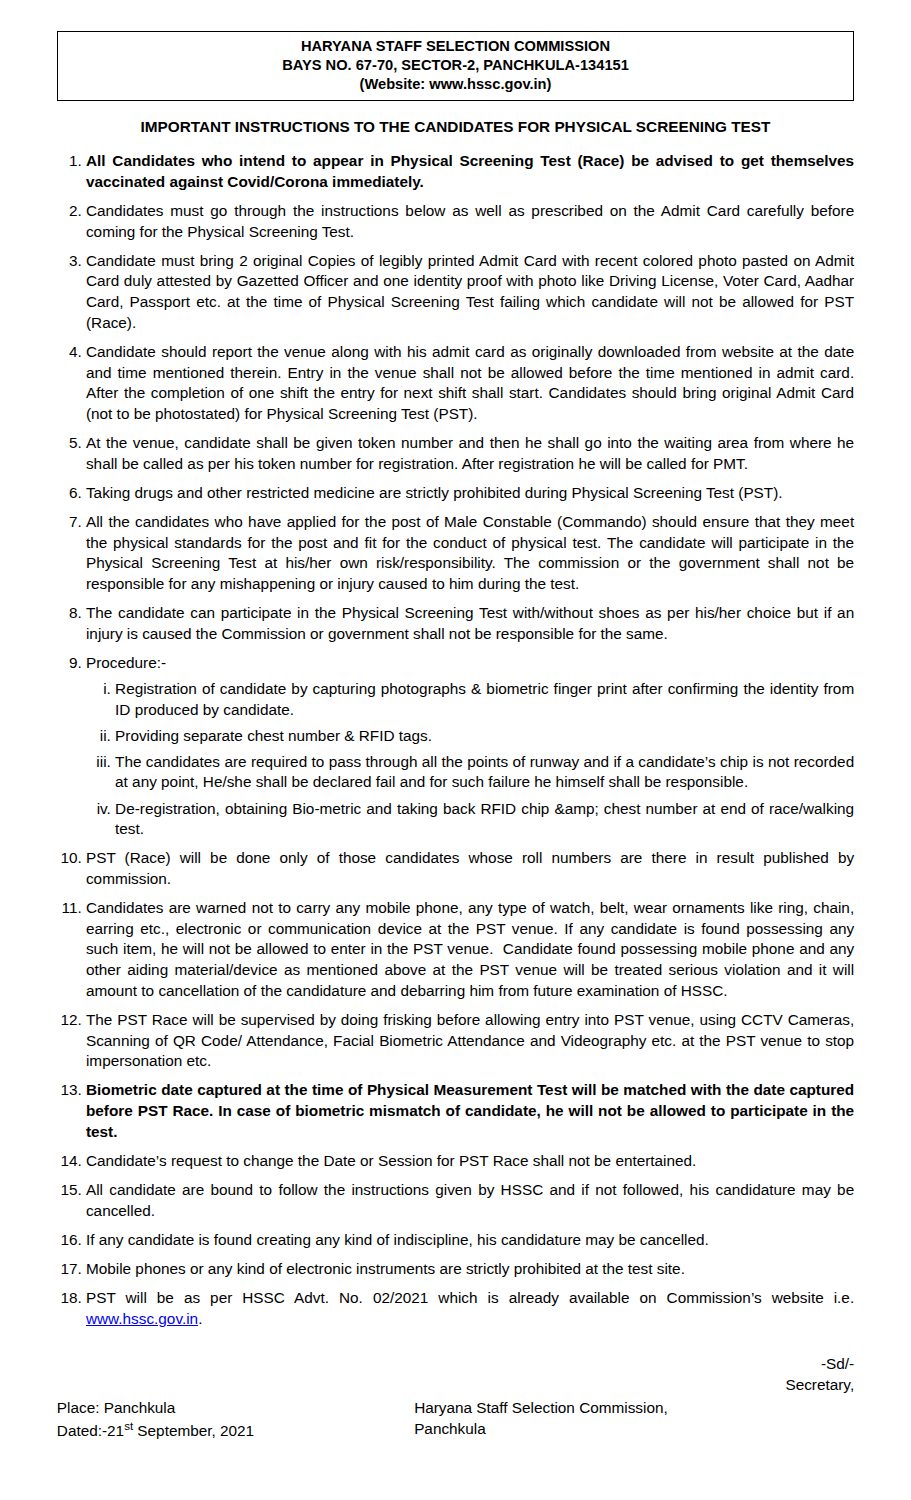HARYANA STAFF SELECTION COMMISSION
BAYS NO. 67-70, SECTOR-2, PANCHKULA-134151
(Website: www.hssc.gov.in)
IMPORTANT INSTRUCTIONS TO THE CANDIDATES FOR PHYSICAL SCREENING TEST
All Candidates who intend to appear in Physical Screening Test (Race) be advised to get themselves vaccinated against Covid/Corona immediately.
Candidates must go through the instructions below as well as prescribed on the Admit Card carefully before coming for the Physical Screening Test.
Candidate must bring 2 original Copies of legibly printed Admit Card with recent colored photo pasted on Admit Card duly attested by Gazetted Officer and one identity proof with photo like Driving License, Voter Card, Aadhar Card, Passport etc. at the time of Physical Screening Test failing which candidate will not be allowed for PST (Race).
Candidate should report the venue along with his admit card as originally downloaded from website at the date and time mentioned therein. Entry in the venue shall not be allowed before the time mentioned in admit card. After the completion of one shift the entry for next shift shall start. Candidates should bring original Admit Card (not to be photostated) for Physical Screening Test (PST).
At the venue, candidate shall be given token number and then he shall go into the waiting area from where he shall be called as per his token number for registration. After registration he will be called for PMT.
Taking drugs and other restricted medicine are strictly prohibited during Physical Screening Test (PST).
All the candidates who have applied for the post of Male Constable (Commando) should ensure that they meet the physical standards for the post and fit for the conduct of physical test. The candidate will participate in the Physical Screening Test at his/her own risk/responsibility. The commission or the government shall not be responsible for any mishappening or injury caused to him during the test.
The candidate can participate in the Physical Screening Test with/without shoes as per his/her choice but if an injury is caused the Commission or government shall not be responsible for the same.
Procedure:-
Registration of candidate by capturing photographs & biometric finger print after confirming the identity from ID produced by candidate.
Providing separate chest number & RFID tags.
The candidates are required to pass through all the points of runway and if a candidate’s chip is not recorded at any point, He/she shall be declared fail and for such failure he himself shall be responsible.
De-registration, obtaining Bio-metric and taking back RFID chip &amp; chest number at end of race/walking test.
PST (Race) will be done only of those candidates whose roll numbers are there in result published by commission.
Candidates are warned not to carry any mobile phone, any type of watch, belt, wear ornaments like ring, chain, earring etc., electronic or communication device at the PST venue. If any candidate is found possessing any such item, he will not be allowed to enter in the PST venue. Candidate found possessing mobile phone and any other aiding material/device as mentioned above at the PST venue will be treated serious violation and it will amount to cancellation of the candidature and debarring him from future examination of HSSC.
The PST Race will be supervised by doing frisking before allowing entry into PST venue, using CCTV Cameras, Scanning of QR Code/ Attendance, Facial Biometric Attendance and Videography etc. at the PST venue to stop impersonation etc.
Biometric date captured at the time of Physical Measurement Test will be matched with the date captured before PST Race. In case of biometric mismatch of candidate, he will not be allowed to participate in the test.
Candidate’s request to change the Date or Session for PST Race shall not be entertained.
All candidate are bound to follow the instructions given by HSSC and if not followed, his candidature may be cancelled.
If any candidate is found creating any kind of indiscipline, his candidature may be cancelled.
Mobile phones or any kind of electronic instruments are strictly prohibited at the test site.
PST will be as per HSSC Advt. No. 02/2021 which is already available on Commission’s website i.e. www.hssc.gov.in.
-Sd/-
Secretary,
| Place: Panchkula | Haryana Staff Selection Commission, |
| Dated:-21 st September, 2021 | Panchkula |